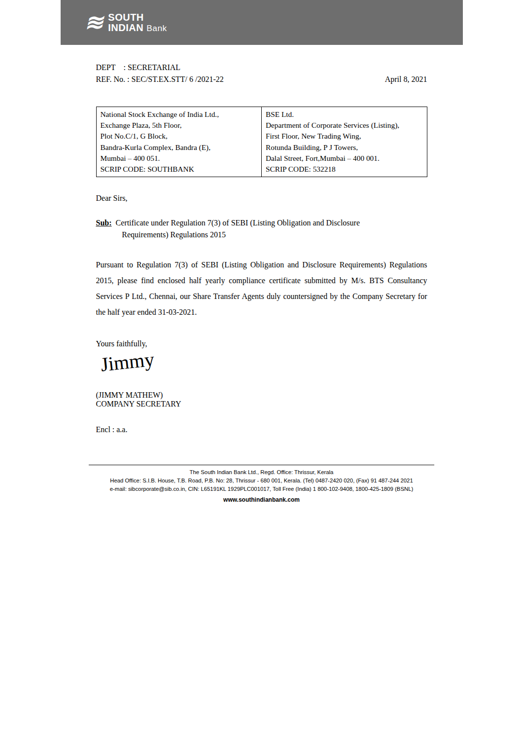≋
SOUTH
INDIAN Bank
DEPT : SECRETARIAL
REF. No. : SEC/ST.EX.STT/ 6 /2021-22 April 8, 2021
| National Stock Exchange of India Ltd., Exchange Plaza, 5th Floor, Plot No.C/1, G Block, Bandra-Kurla Complex, Bandra (E), Mumbai – 400 051. SCRIP CODE: SOUTHBANK | BSE Ltd. Department of Corporate Services (Listing), First Floor, New Trading Wing, Rotunda Building, P J Towers, Dalal Street, Fort,Mumbai – 400 001. SCRIP CODE: 532218 |
Dear Sirs,
Sub: Certificate under Regulation 7(3) of SEBI (Listing Obligation and Disclosure Requirements) Regulations 2015
Pursuant to Regulation 7(3) of SEBI (Listing Obligation and Disclosure Requirements) Regulations 2015, please find enclosed half yearly compliance certificate submitted by M/s. BTS Consultancy Services P Ltd., Chennai, our Share Transfer Agents duly countersigned by the Company Secretary for the half year ended 31-03-2021.
Yours faithfully,
Jimmy
(JIMMY MATHEW)
COMPANY SECRETARY
Encl : a.a.
The South Indian Bank Ltd., Regd. Office: Thrissur, Kerala
Head Office: S.I.B. House, T.B. Road, P.B. No: 28, Thrissur - 680 001, Kerala. (Tel) 0487-2420 020, (Fax) 91 487-244 2021
e-mail: sibcorporate@sib.co.in, CIN: L65191KL 1929PLC001017, Toll Free (India) 1 800-102-9408, 1800-425-1809 (BSNL)
www.southindianbank.com